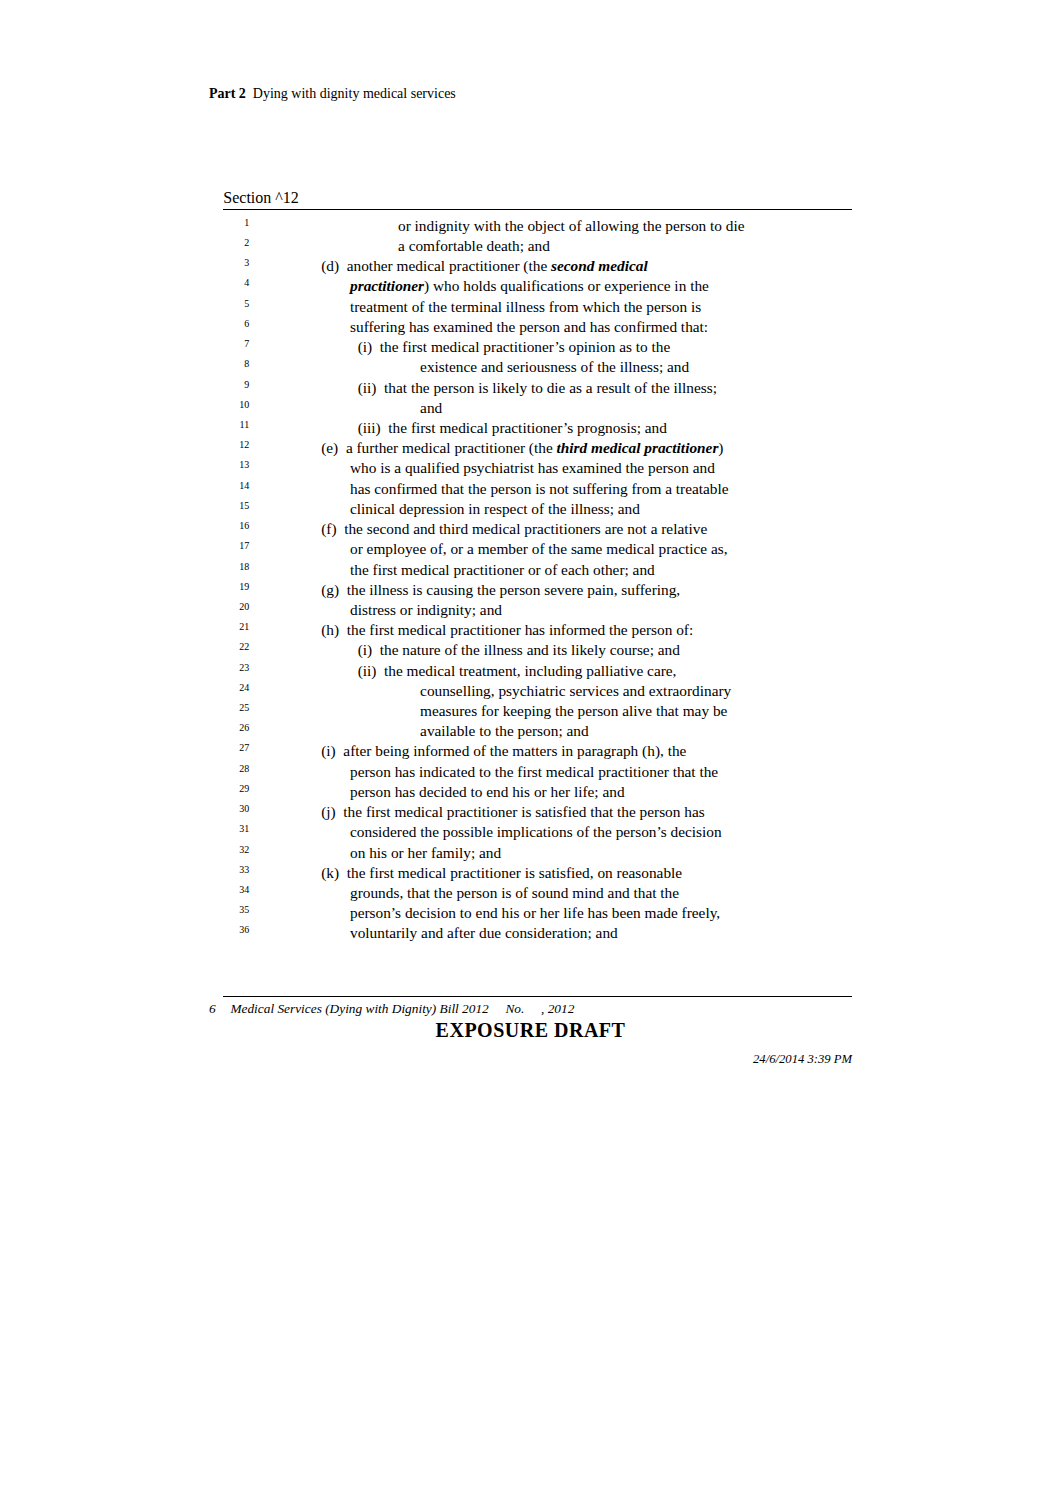Part 2 Dying with dignity medical services
Section ^12
| 1 | or indignity with the object of allowing the person to die |
| 2 | a comfortable death; and |
| 3 | (d) another medical practitioner (the second medical |
| 4 | practitioner ) who holds qualifications or experience in the |
| 5 | treatment of the terminal illness from which the person is |
| 6 | suffering has examined the person and has confirmed that: |
| 7 | (i) the first medical practitioner’s opinion as to the |
| 8 | existence and seriousness of the illness; and |
| 9 | (ii) that the person is likely to die as a result of the illness; |
| 10 | and |
| 11 | (iii) the first medical practitioner’s prognosis; and |
| 12 | (e) a further medical practitioner (the third medical practitioner ) |
| 13 | who is a qualified psychiatrist has examined the person and |
| 14 | has confirmed that the person is not suffering from a treatable |
| 15 | clinical depression in respect of the illness; and |
| 16 | (f) the second and third medical practitioners are not a relative |
| 17 | or employee of, or a member of the same medical practice as, |
| 18 | the first medical practitioner or of each other; and |
| 19 | (g) the illness is causing the person severe pain, suffering, |
| 20 | distress or indignity; and |
| 21 | (h) the first medical practitioner has informed the person of: |
| 22 | (i) the nature of the illness and its likely course; and |
| 23 | (ii) the medical treatment, including palliative care, |
| 24 | counselling, psychiatric services and extraordinary |
| 25 | measures for keeping the person alive that may be |
| 26 | available to the person; and |
| 27 | (i) after being informed of the matters in paragraph (h), the |
| 28 | person has indicated to the first medical practitioner that the |
| 29 | person has decided to end his or her life; and |
| 30 | (j) the first medical practitioner is satisfied that the person has |
| 31 | considered the possible implications of the person’s decision |
| 32 | on his or her family; and |
| 33 | (k) the first medical practitioner is satisfied, on reasonable |
| 34 | grounds, that the person is of sound mind and that the |
| 35 | person’s decision to end his or her life has been made freely, |
| 36 | voluntarily and after due consideration; and |
6 Medical Services (Dying with Dignity) Bill 2012 No. , 2012
EXPOSURE DRAFT
24/6/2014 3:39 PM